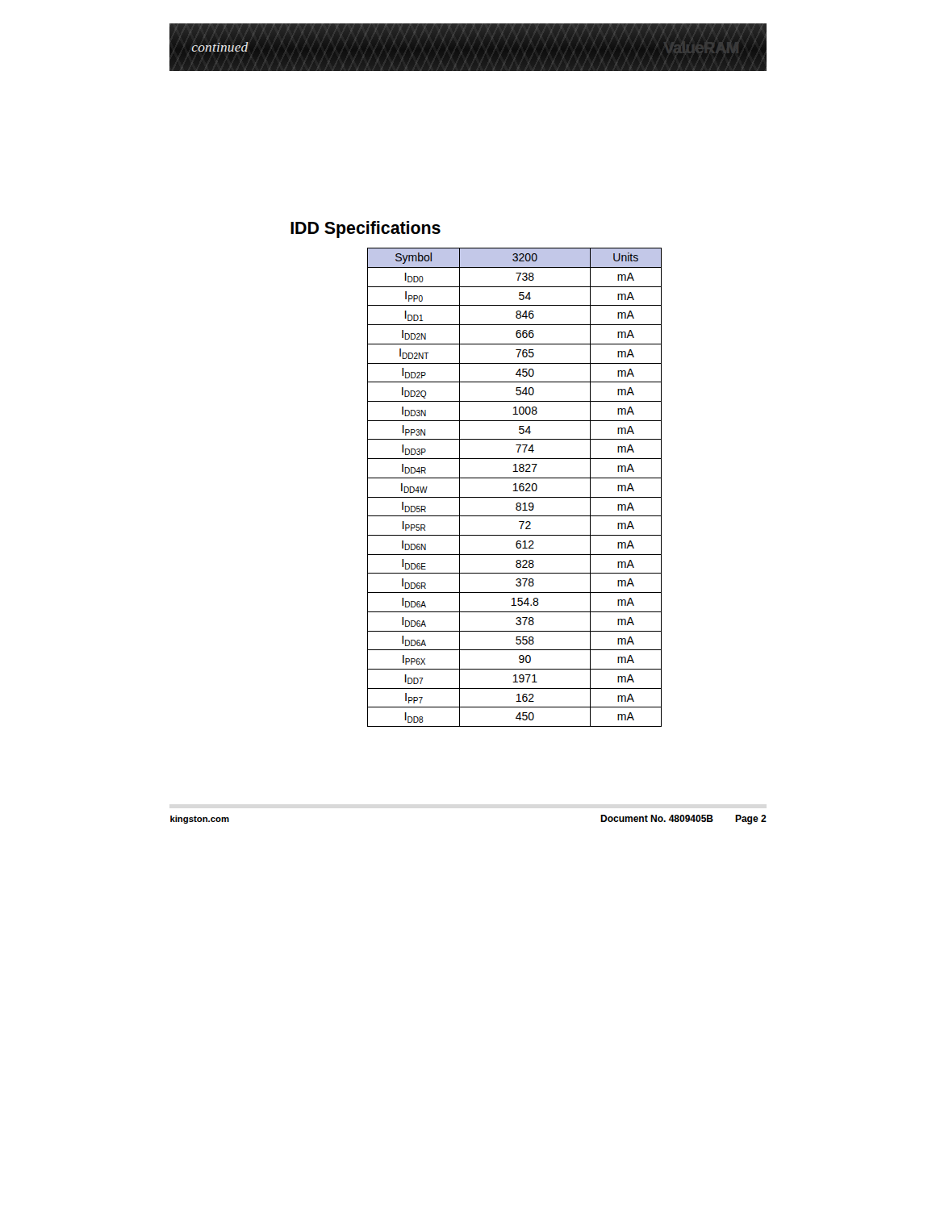continued
ValueRAM
IDD Specifications
| Symbol | 3200 | Units |
| --- | --- | --- |
| I DD0 | 738 | mA |
| I PP0 | 54 | mA |
| I DD1 | 846 | mA |
| I DD2N | 666 | mA |
| I DD2NT | 765 | mA |
| I DD2P | 450 | mA |
| I DD2Q | 540 | mA |
| I DD3N | 1008 | mA |
| I PP3N | 54 | mA |
| I DD3P | 774 | mA |
| I DD4R | 1827 | mA |
| I DD4W | 1620 | mA |
| I DD5R | 819 | mA |
| I PP5R | 72 | mA |
| I DD6N | 612 | mA |
| I DD6E | 828 | mA |
| I DD6R | 378 | mA |
| I DD6A | 154.8 | mA |
| I DD6A | 378 | mA |
| I DD6A | 558 | mA |
| I PP6X | 90 | mA |
| I DD7 | 1971 | mA |
| I PP7 | 162 | mA |
| I DD8 | 450 | mA |
kingston.com
Document No. 4809405BPage 2